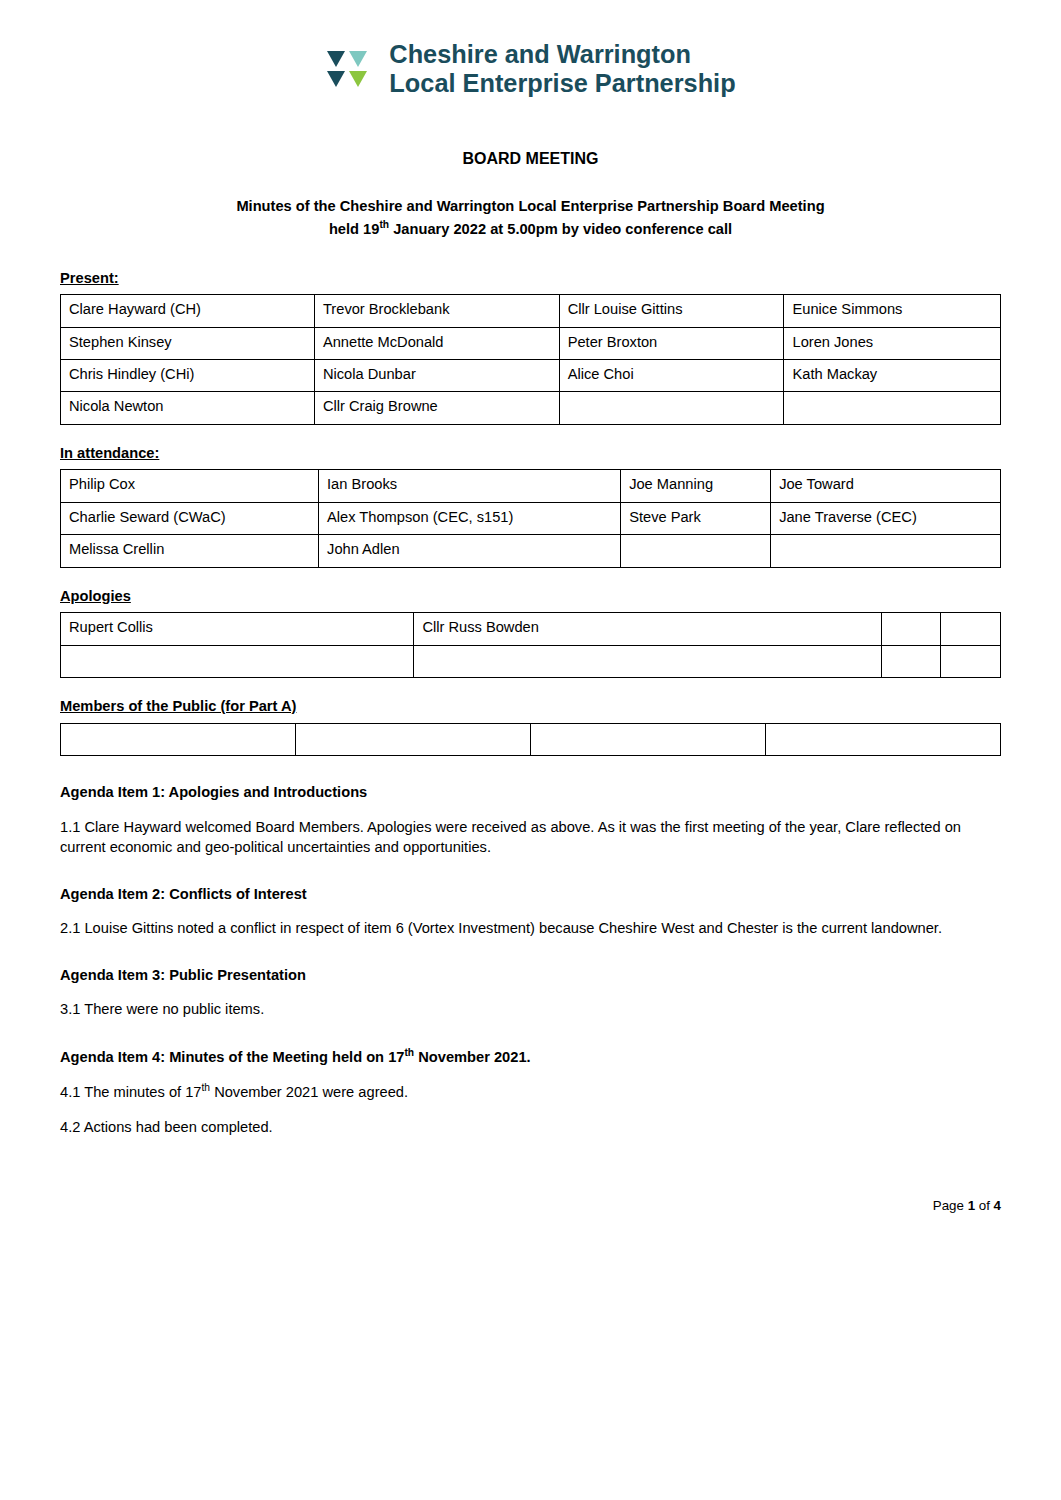Cheshire and Warrington
Local Enterprise Partnership
BOARD MEETING
Minutes of the Cheshire and Warrington Local Enterprise Partnership Board Meeting
held 19th January 2022 at 5.00pm by video conference call
Present:
| Clare Hayward (CH) | Trevor Brocklebank | Cllr Louise Gittins | Eunice Simmons |
| Stephen Kinsey | Annette McDonald | Peter Broxton | Loren Jones |
| Chris Hindley (CHi) | Nicola Dunbar | Alice Choi | Kath Mackay |
| Nicola Newton | Cllr Craig Browne | | |
In attendance:
| Philip Cox | Ian Brooks | Joe Manning | Joe Toward |
| Charlie Seward (CWaC) | Alex Thompson (CEC, s151) | Steve Park | Jane Traverse (CEC) |
| Melissa Crellin | John Adlen | | |
Apologies
| Rupert Collis | Cllr Russ Bowden | | |
Members of the Public (for Part A)
Agenda Item 1: Apologies and Introductions
1.1 Clare Hayward welcomed Board Members. Apologies were received as above. As it was the first meeting of the year, Clare reflected on current economic and geo-political uncertainties and opportunities.
Agenda Item 2: Conflicts of Interest
2.1 Louise Gittins noted a conflict in respect of item 6 (Vortex Investment) because Cheshire West and Chester is the current landowner.
Agenda Item 3: Public Presentation
3.1 There were no public items.
Agenda Item 4: Minutes of the Meeting held on 17th November 2021.
4.1 The minutes of 17th November 2021 were agreed.
4.2 Actions had been completed.
Page 1 of 4